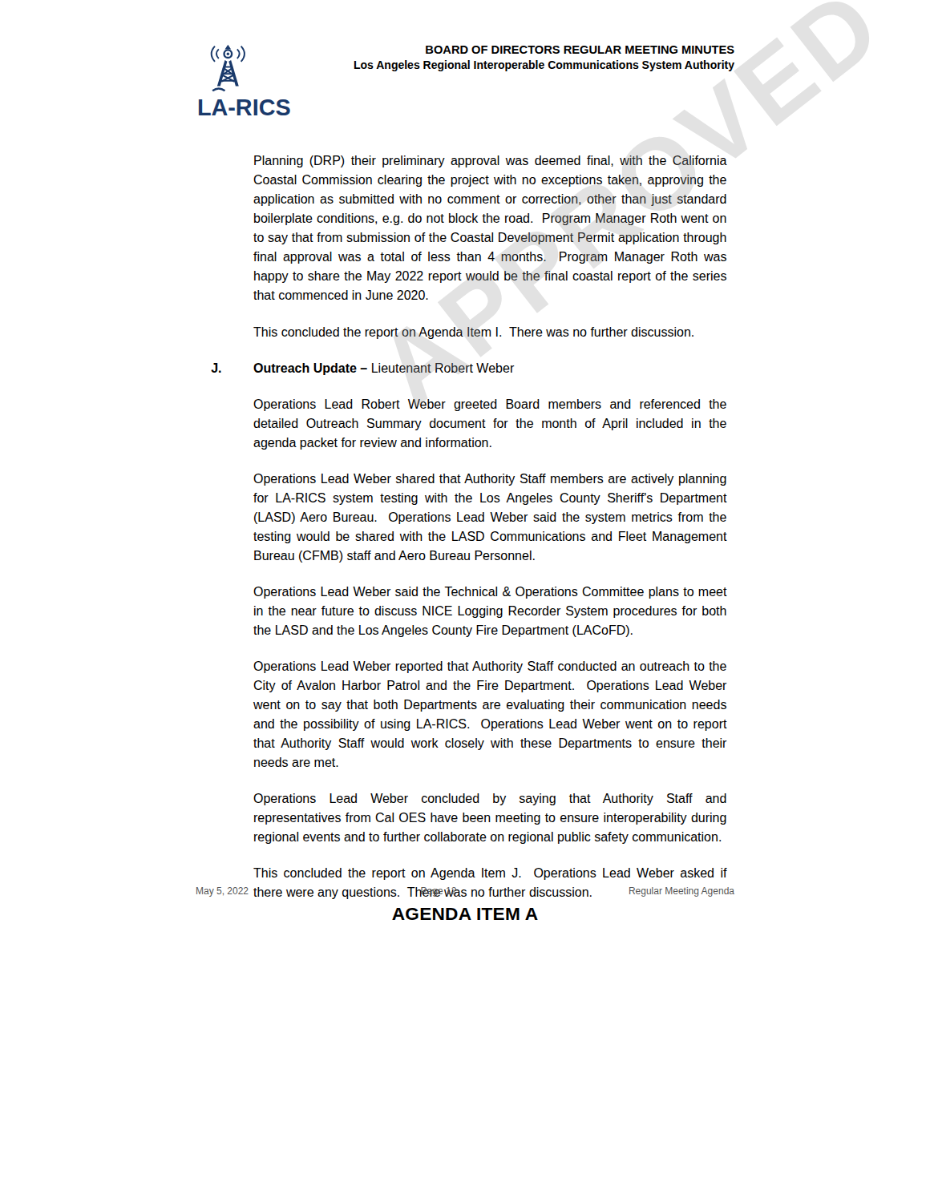LA-RICS
BOARD OF DIRECTORS REGULAR MEETING MINUTES
Los Angeles Regional Interoperable Communications System Authority
APPROVED
Planning (DRP) their preliminary approval was deemed final, with the California Coastal Commission clearing the project with no exceptions taken, approving the application as submitted with no comment or correction, other than just standard boilerplate conditions, e.g. do not block the road. Program Manager Roth went on to say that from submission of the Coastal Development Permit application through final approval was a total of less than 4 months. Program Manager Roth was happy to share the May 2022 report would be the final coastal report of the series that commenced in June 2020.
This concluded the report on Agenda Item I. There was no further discussion.
J.
Outreach Update – Lieutenant Robert Weber
Operations Lead Robert Weber greeted Board members and referenced the detailed Outreach Summary document for the month of April included in the agenda packet for review and information.
Operations Lead Weber shared that Authority Staff members are actively planning for LA-RICS system testing with the Los Angeles County Sheriff's Department (LASD) Aero Bureau. Operations Lead Weber said the system metrics from the testing would be shared with the LASD Communications and Fleet Management Bureau (CFMB) staff and Aero Bureau Personnel.
Operations Lead Weber said the Technical & Operations Committee plans to meet in the near future to discuss NICE Logging Recorder System procedures for both the LASD and the Los Angeles County Fire Department (LACoFD).
Operations Lead Weber reported that Authority Staff conducted an outreach to the City of Avalon Harbor Patrol and the Fire Department. Operations Lead Weber went on to say that both Departments are evaluating their communication needs and the possibility of using LA-RICS. Operations Lead Weber went on to report that Authority Staff would work closely with these Departments to ensure their needs are met.
Operations Lead Weber concluded by saying that Authority Staff and representatives from Cal OES have been meeting to ensure interoperability during regional events and to further collaborate on regional public safety communication.
This concluded the report on Agenda Item J. Operations Lead Weber asked if there were any questions. There was no further discussion.
May 5, 2022 Page 12 Regular Meeting Agenda
AGENDA ITEM A